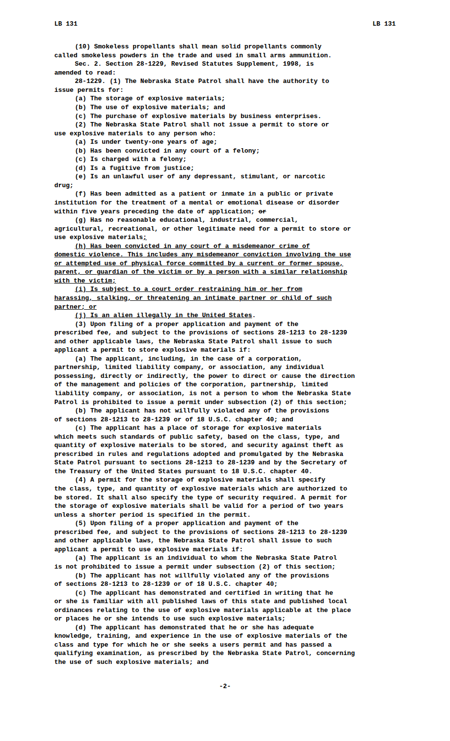LB 131 LB 131
(10) Smokeless propellants shall mean solid propellants commonly
called smokeless powders in the trade and used in small arms ammunition.
Sec. 2. Section 28-1229, Revised Statutes Supplement, 1998, is
amended to read:
28-1229. (1) The Nebraska State Patrol shall have the authority to
issue permits for:
(a) The storage of explosive materials;
(b) The use of explosive materials; and
(c) The purchase of explosive materials by business enterprises.
(2) The Nebraska State Patrol shall not issue a permit to store or
use explosive materials to any person who:
(a) Is under twenty-one years of age;
(b) Has been convicted in any court of a felony;
(c) Is charged with a felony;
(d) Is a fugitive from justice;
(e) Is an unlawful user of any depressant, stimulant, or narcotic
drug;
(f) Has been admitted as a patient or inmate in a public or private
institution for the treatment of a mental or emotional disease or disorder
within five years preceding the date of application; or
(g) Has no reasonable educational, industrial, commercial,
agricultural, recreational, or other legitimate need for a permit to store or
use explosive materials;
(h) Has been convicted in any court of a misdemeanor crime of
domestic violence. This includes any misdemeanor conviction involving the use
or attempted use of physical force committed by a current or former spouse,
parent, or guardian of the victim or by a person with a similar relationship
with the victim;
(i) Is subject to a court order restraining him or her from
harassing, stalking, or threatening an intimate partner or child of such
partner; or
(j) Is an alien illegally in the United States.
(3) Upon filing of a proper application and payment of the
prescribed fee, and subject to the provisions of sections 28-1213 to 28-1239
and other applicable laws, the Nebraska State Patrol shall issue to such
applicant a permit to store explosive materials if:
(a) The applicant, including, in the case of a corporation,
partnership, limited liability company, or association, any individual
possessing, directly or indirectly, the power to direct or cause the direction
of the management and policies of the corporation, partnership, limited
liability company, or association, is not a person to whom the Nebraska State
Patrol is prohibited to issue a permit under subsection (2) of this section;
(b) The applicant has not willfully violated any of the provisions
of sections 28-1213 to 28-1239 or of 18 U.S.C. chapter 40; and
(c) The applicant has a place of storage for explosive materials
which meets such standards of public safety, based on the class, type, and
quantity of explosive materials to be stored, and security against theft as
prescribed in rules and regulations adopted and promulgated by the Nebraska
State Patrol pursuant to sections 28-1213 to 28-1239 and by the Secretary of
the Treasury of the United States pursuant to 18 U.S.C. chapter 40.
(4) A permit for the storage of explosive materials shall specify
the class, type, and quantity of explosive materials which are authorized to
be stored. It shall also specify the type of security required. A permit for
the storage of explosive materials shall be valid for a period of two years
unless a shorter period is specified in the permit.
(5) Upon filing of a proper application and payment of the
prescribed fee, and subject to the provisions of sections 28-1213 to 28-1239
and other applicable laws, the Nebraska State Patrol shall issue to such
applicant a permit to use explosive materials if:
(a) The applicant is an individual to whom the Nebraska State Patrol
is not prohibited to issue a permit under subsection (2) of this section;
(b) The applicant has not willfully violated any of the provisions
of sections 28-1213 to 28-1239 or of 18 U.S.C. chapter 40;
(c) The applicant has demonstrated and certified in writing that he
or she is familiar with all published laws of this state and published local
ordinances relating to the use of explosive materials applicable at the place
or places he or she intends to use such explosive materials;
(d) The applicant has demonstrated that he or she has adequate
knowledge, training, and experience in the use of explosive materials of the
class and type for which he or she seeks a users permit and has passed a
qualifying examination, as prescribed by the Nebraska State Patrol, concerning
the use of such explosive materials; and
-2-